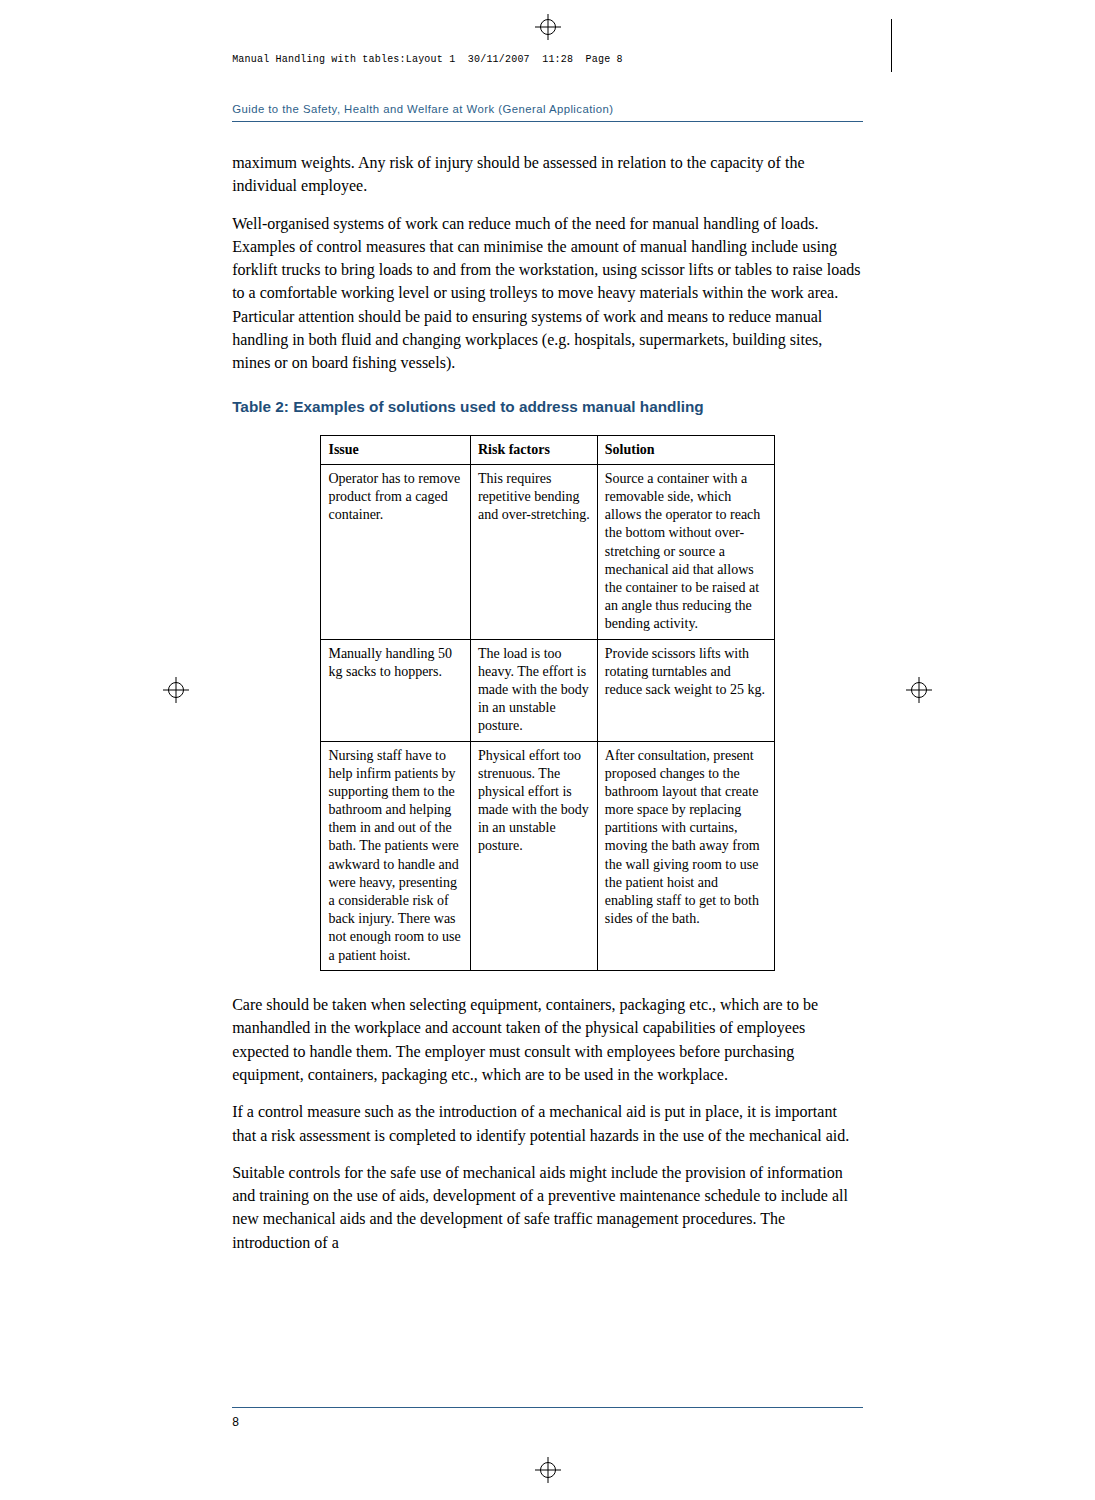Manual Handling with tables:Layout 1 30/11/2007 11:28 Page 8
Guide to the Safety, Health and Welfare at Work (General Application)
maximum weights. Any risk of injury should be assessed in relation to the capacity of the individual employee.
Well-organised systems of work can reduce much of the need for manual handling of loads. Examples of control measures that can minimise the amount of manual handling include using forklift trucks to bring loads to and from the workstation, using scissor lifts or tables to raise loads to a comfortable working level or using trolleys to move heavy materials within the work area. Particular attention should be paid to ensuring systems of work and means to reduce manual handling in both fluid and changing workplaces (e.g. hospitals, supermarkets, building sites, mines or on board fishing vessels).
Table 2: Examples of solutions used to address manual handling
| Issue | Risk factors | Solution |
| --- | --- | --- |
| Operator has to remove product from a caged container. | This requires repetitive bending and over-stretching. | Source a container with a removable side, which allows the operator to reach the bottom without over-stretching or source a mechanical aid that allows the container to be raised at an angle thus reducing the bending activity. |
| Manually handling 50 kg sacks to hoppers. | The load is too heavy. The effort is made with the body in an unstable posture. | Provide scissors lifts with rotating turntables and reduce sack weight to 25 kg. |
| Nursing staff have to help infirm patients by supporting them to the bathroom and helping them in and out of the bath. The patients were awkward to handle and were heavy, presenting a considerable risk of back injury. There was not enough room to use a patient hoist. | Physical effort too strenuous. The physical effort is made with the body in an unstable posture. | After consultation, present proposed changes to the bathroom layout that create more space by replacing partitions with curtains, moving the bath away from the wall giving room to use the patient hoist and enabling staff to get to both sides of the bath. |
Care should be taken when selecting equipment, containers, packaging etc., which are to be manhandled in the workplace and account taken of the physical capabilities of employees expected to handle them. The employer must consult with employees before purchasing equipment, containers, packaging etc., which are to be used in the workplace.
If a control measure such as the introduction of a mechanical aid is put in place, it is important that a risk assessment is completed to identify potential hazards in the use of the mechanical aid.
Suitable controls for the safe use of mechanical aids might include the provision of information and training on the use of aids, development of a preventive maintenance schedule to include all new mechanical aids and the development of safe traffic management procedures. The introduction of a
8